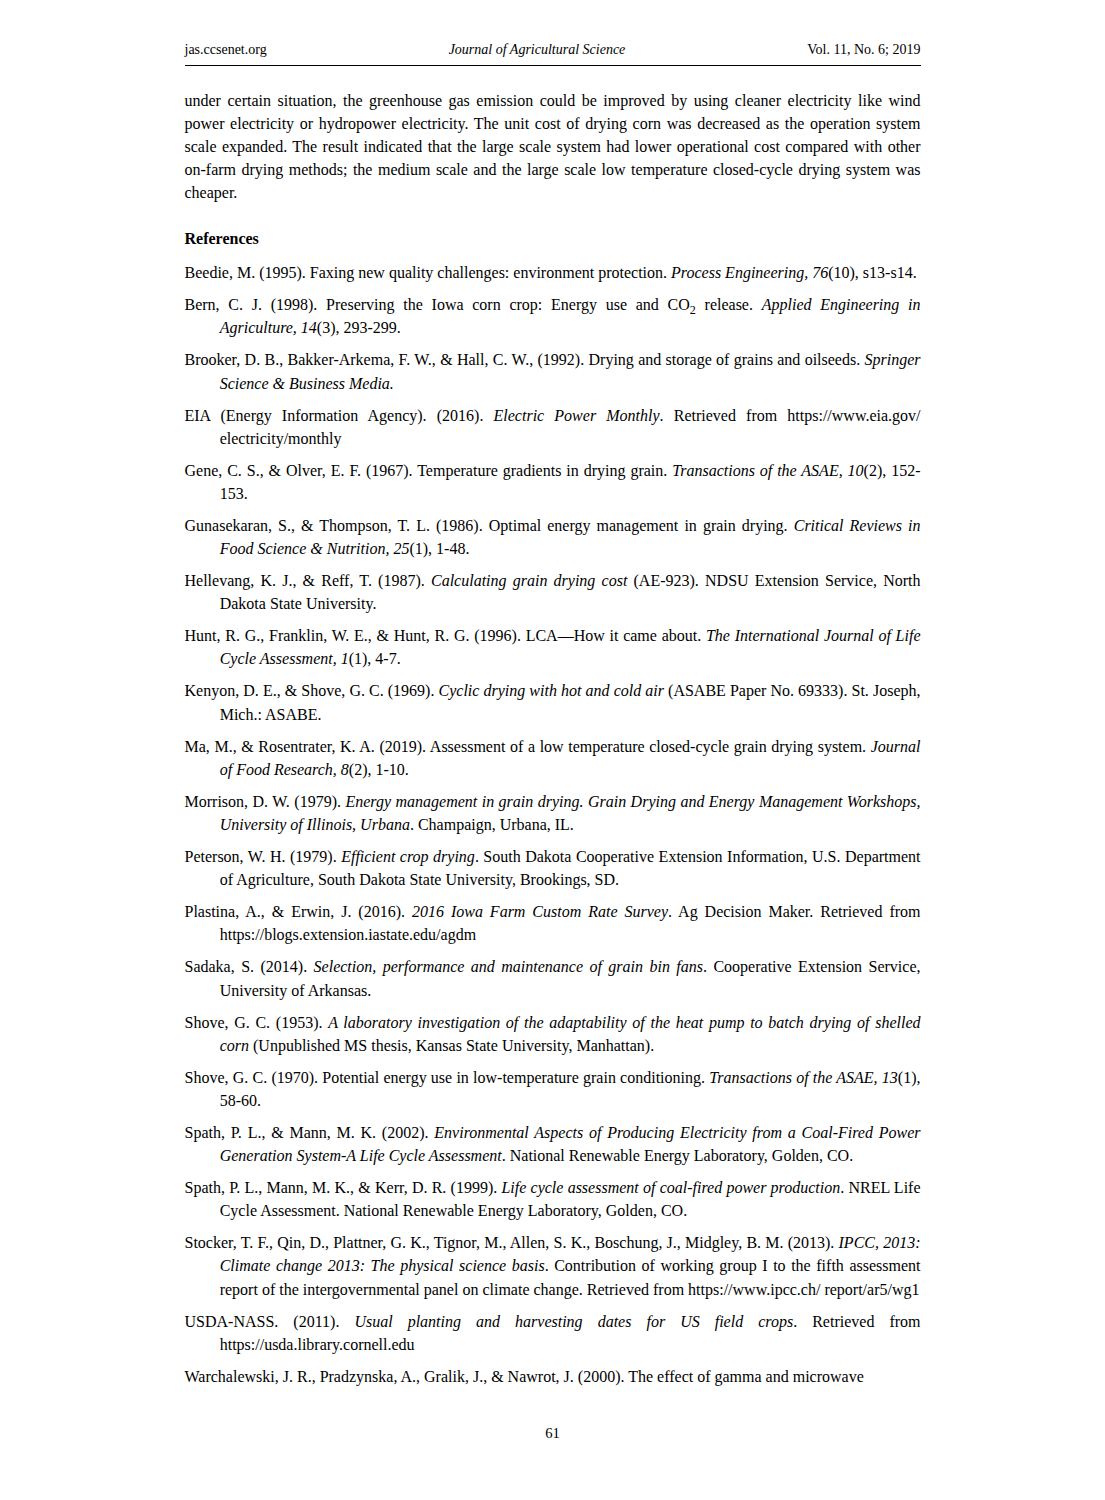jas.ccsenet.org Journal of Agricultural Science Vol. 11, No. 6; 2019
under certain situation, the greenhouse gas emission could be improved by using cleaner electricity like wind power electricity or hydropower electricity. The unit cost of drying corn was decreased as the operation system scale expanded. The result indicated that the large scale system had lower operational cost compared with other on-farm drying methods; the medium scale and the large scale low temperature closed-cycle drying system was cheaper.
References
Beedie, M. (1995). Faxing new quality challenges: environment protection. Process Engineering, 76(10), s13-s14.
Bern, C. J. (1998). Preserving the Iowa corn crop: Energy use and CO2 release. Applied Engineering in Agriculture, 14(3), 293-299.
Brooker, D. B., Bakker-Arkema, F. W., & Hall, C. W., (1992). Drying and storage of grains and oilseeds. Springer Science & Business Media.
EIA (Energy Information Agency). (2016). Electric Power Monthly. Retrieved from https://www.eia.gov/ electricity/monthly
Gene, C. S., & Olver, E. F. (1967). Temperature gradients in drying grain. Transactions of the ASAE, 10(2), 152-153.
Gunasekaran, S., & Thompson, T. L. (1986). Optimal energy management in grain drying. Critical Reviews in Food Science & Nutrition, 25(1), 1-48.
Hellevang, K. J., & Reff, T. (1987). Calculating grain drying cost (AE-923). NDSU Extension Service, North Dakota State University.
Hunt, R. G., Franklin, W. E., & Hunt, R. G. (1996). LCA—How it came about. The International Journal of Life Cycle Assessment, 1(1), 4-7.
Kenyon, D. E., & Shove, G. C. (1969). Cyclic drying with hot and cold air (ASABE Paper No. 69333). St. Joseph, Mich.: ASABE.
Ma, M., & Rosentrater, K. A. (2019). Assessment of a low temperature closed-cycle grain drying system. Journal of Food Research, 8(2), 1-10.
Morrison, D. W. (1979). Energy management in grain drying. Grain Drying and Energy Management Workshops, University of Illinois, Urbana. Champaign, Urbana, IL.
Peterson, W. H. (1979). Efficient crop drying. South Dakota Cooperative Extension Information, U.S. Department of Agriculture, South Dakota State University, Brookings, SD.
Plastina, A., & Erwin, J. (2016). 2016 Iowa Farm Custom Rate Survey. Ag Decision Maker. Retrieved from https://blogs.extension.iastate.edu/agdm
Sadaka, S. (2014). Selection, performance and maintenance of grain bin fans. Cooperative Extension Service, University of Arkansas.
Shove, G. C. (1953). A laboratory investigation of the adaptability of the heat pump to batch drying of shelled corn (Unpublished MS thesis, Kansas State University, Manhattan).
Shove, G. C. (1970). Potential energy use in low-temperature grain conditioning. Transactions of the ASAE, 13(1), 58-60.
Spath, P. L., & Mann, M. K. (2002). Environmental Aspects of Producing Electricity from a Coal-Fired Power Generation System-A Life Cycle Assessment. National Renewable Energy Laboratory, Golden, CO.
Spath, P. L., Mann, M. K., & Kerr, D. R. (1999). Life cycle assessment of coal-fired power production. NREL Life Cycle Assessment. National Renewable Energy Laboratory, Golden, CO.
Stocker, T. F., Qin, D., Plattner, G. K., Tignor, M., Allen, S. K., Boschung, J., Midgley, B. M. (2013). IPCC, 2013: Climate change 2013: The physical science basis. Contribution of working group I to the fifth assessment report of the intergovernmental panel on climate change. Retrieved from https://www.ipcc.ch/ report/ar5/wg1
USDA-NASS. (2011). Usual planting and harvesting dates for US field crops. Retrieved from https://usda.library.cornell.edu
Warchalewski, J. R., Pradzynska, A., Gralik, J., & Nawrot, J. (2000). The effect of gamma and microwave
61